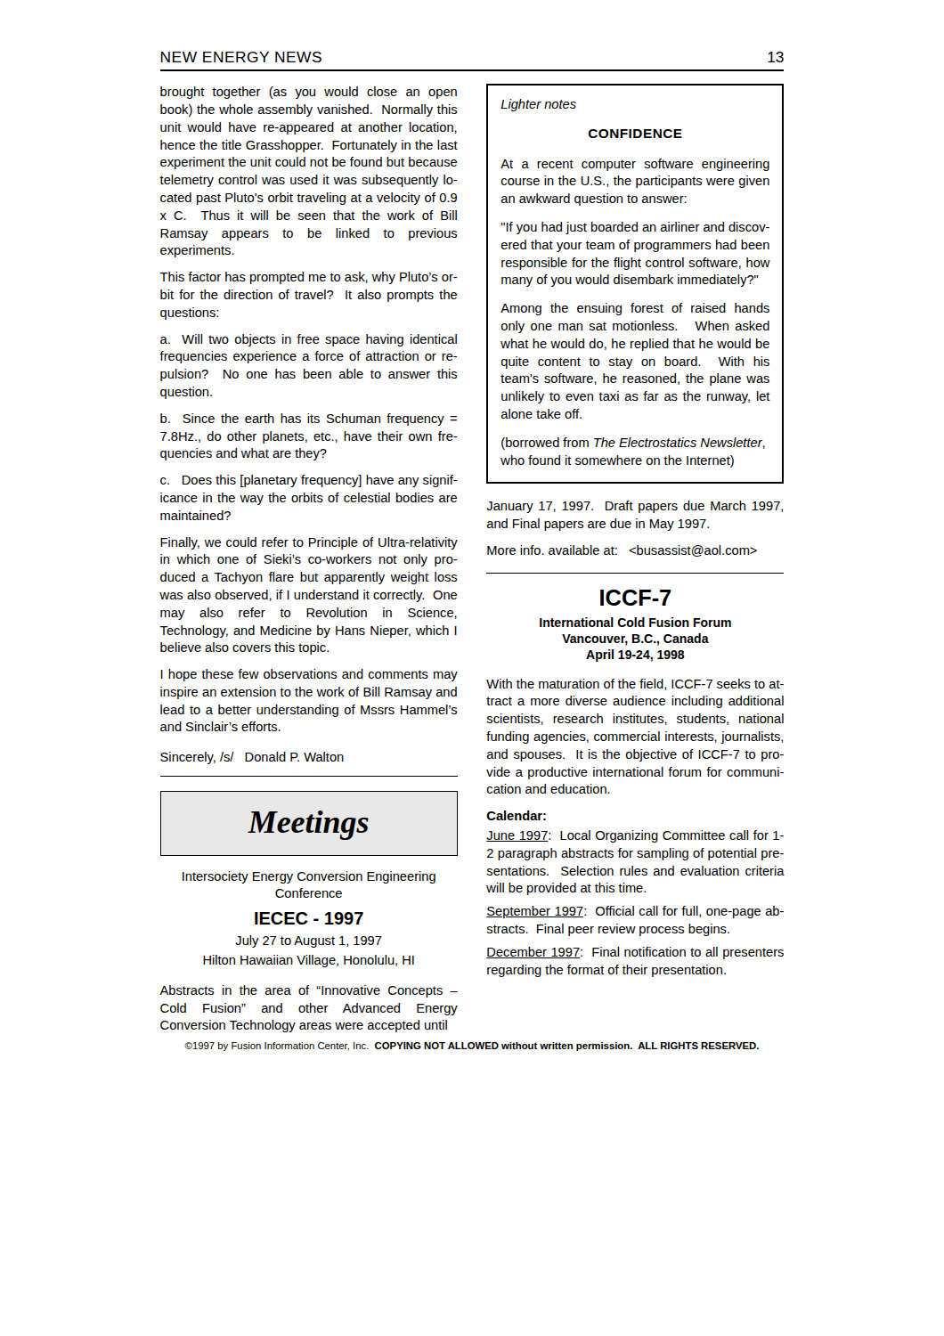NEW ENERGY NEWS
13
brought together (as you would close an open book) the whole assembly vanished. Normally this unit would have re-appeared at another location, hence the title Grasshopper. Fortunately in the last experiment the unit could not be found but because telemetry control was used it was subsequently located past Pluto's orbit traveling at a velocity of 0.9 x C. Thus it will be seen that the work of Bill Ramsay appears to be linked to previous experiments.
This factor has prompted me to ask, why Pluto’s orbit for the direction of travel? It also prompts the questions:
a. Will two objects in free space having identical frequencies experience a force of attraction or repulsion? No one has been able to answer this question.
b. Since the earth has its Schuman frequency = 7.8Hz., do other planets, etc., have their own frequencies and what are they?
c. Does this [planetary frequency] have any significance in the way the orbits of celestial bodies are maintained?
Finally, we could refer to Principle of Ultra-relativity in which one of Sieki’s co-workers not only produced a Tachyon flare but apparently weight loss was also observed, if I understand it correctly. One may also refer to Revolution in Science, Technology, and Medicine by Hans Nieper, which I believe also covers this topic.
I hope these few observations and comments may inspire an extension to the work of Bill Ramsay and lead to a better understanding of Mssrs Hammel’s and Sinclair’s efforts.
Sincerely, /s/ Donald P. Walton
Meetings
Intersociety Energy Conversion Engineering Conference
IECEC - 1997
July 27 to August 1, 1997
Hilton Hawaiian Village, Honolulu, HI
Abstracts in the area of “Innovative Concepts – Cold Fusion” and other Advanced Energy Conversion Technology areas were accepted until
Lighter notes
CONFIDENCE
At a recent computer software engineering course in the U.S., the participants were given an awkward question to answer:
"If you had just boarded an airliner and discovered that your team of programmers had been responsible for the flight control software, how many of you would disembark immediately?"
Among the ensuing forest of raised hands only one man sat motionless. When asked what he would do, he replied that he would be quite content to stay on board. With his team's software, he reasoned, the plane was unlikely to even taxi as far as the runway, let alone take off.
(borrowed from The Electrostatics Newsletter, who found it somewhere on the Internet)
January 17, 1997. Draft papers due March 1997, and Final papers are due in May 1997.
More info. available at: <busassist@aol.com>
ICCF-7
International Cold Fusion Forum
Vancouver, B.C., Canada
April 19-24, 1998
With the maturation of the field, ICCF-7 seeks to attract a more diverse audience including additional scientists, research institutes, students, national funding agencies, commercial interests, journalists, and spouses. It is the objective of ICCF-7 to provide a productive international forum for communication and education.
Calendar:
June 1997: Local Organizing Committee call for 1-2 paragraph abstracts for sampling of potential presentations. Selection rules and evaluation criteria will be provided at this time.
September 1997: Official call for full, one-page abstracts. Final peer review process begins.
December 1997: Final notification to all presenters regarding the format of their presentation.
©1997 by Fusion Information Center, Inc. COPYING NOT ALLOWED without written permission. ALL RIGHTS RESERVED.